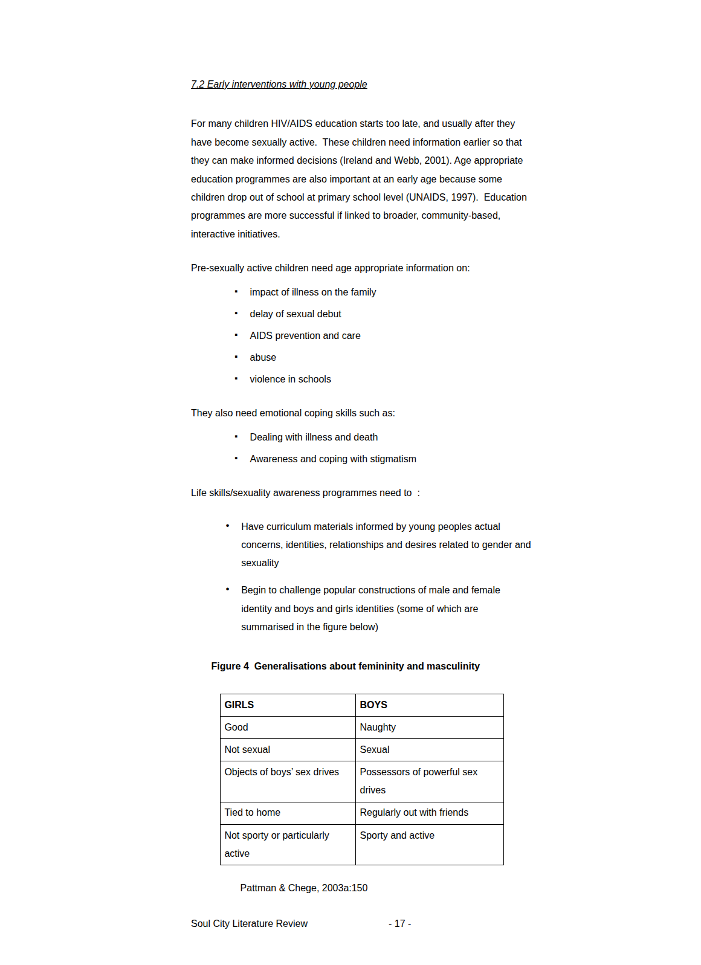7.2 Early interventions with young people
For many children HIV/AIDS education starts too late, and usually after they have become sexually active. These children need information earlier so that they can make informed decisions (Ireland and Webb, 2001). Age appropriate education programmes are also important at an early age because some children drop out of school at primary school level (UNAIDS, 1997). Education programmes are more successful if linked to broader, community-based, interactive initiatives.
Pre-sexually active children need age appropriate information on:
impact of illness on the family
delay of sexual debut
AIDS prevention and care
abuse
violence in schools
They also need emotional coping skills such as:
Dealing with illness and death
Awareness and coping with stigmatism
Life skills/sexuality awareness programmes need to :
Have curriculum materials informed by young peoples actual concerns, identities, relationships and desires related to gender and sexuality
Begin to challenge popular constructions of male and female identity and boys and girls identities (some of which are summarised in the figure below)
Figure 4 Generalisations about femininity and masculinity
| GIRLS | BOYS |
| --- | --- |
| Good | Naughty |
| Not sexual | Sexual |
| Objects of boys’ sex drives | Possessors of powerful sex drives |
| Tied to home | Regularly out with friends |
| Not sporty or particularly active | Sporty and active |
Pattman & Chege, 2003a:150
Soul City Literature Review - 17 -